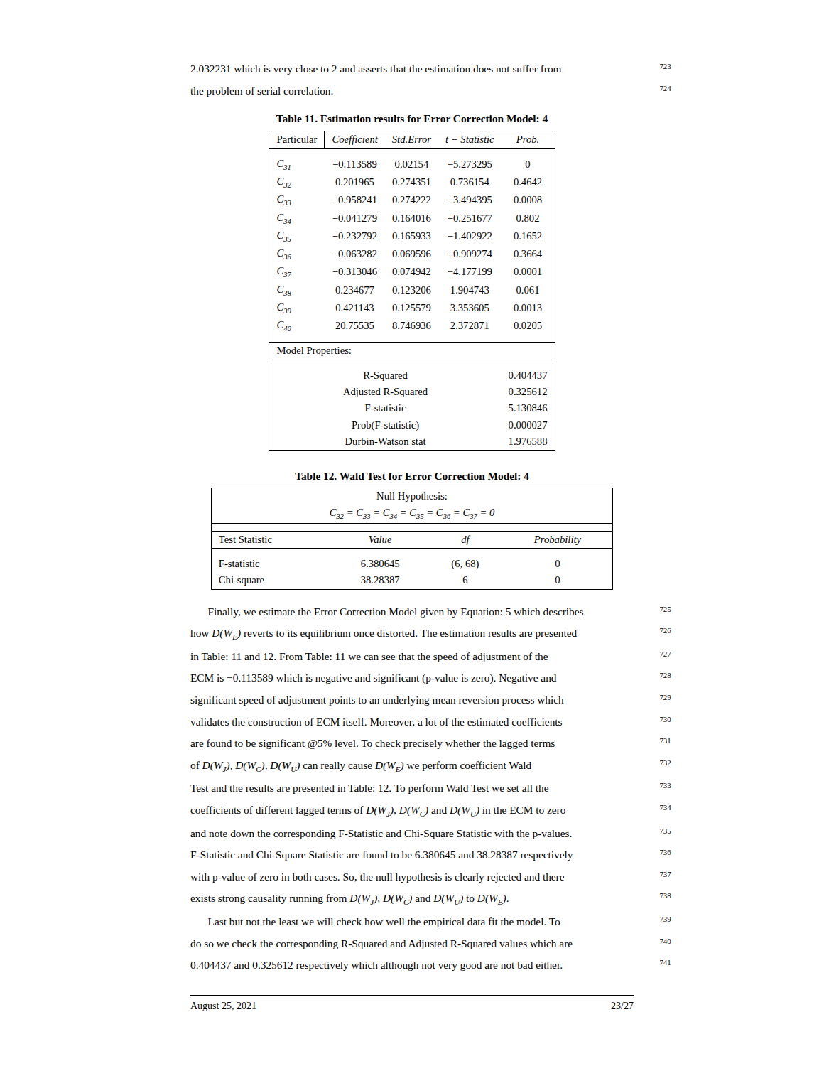7232.032231 which is very close to 2 and asserts that the estimation does not suffer from
724the problem of serial correlation.
Table 11. Estimation results for Error Correction Model: 4
| Particular | Coefficient | Std.Error | t − Statistic | Prob. |
| C 31 | −0.113589 | 0.02154 | −5.273295 | 0 |
| C 32 | 0.201965 | 0.274351 | 0.736154 | 0.4642 |
| C 33 | −0.958241 | 0.274222 | −3.494395 | 0.0008 |
| C 34 | −0.041279 | 0.164016 | −0.251677 | 0.802 |
| C 35 | −0.232792 | 0.165933 | −1.402922 | 0.1652 |
| C 36 | −0.063282 | 0.069596 | −0.909274 | 0.3664 |
| C 37 | −0.313046 | 0.074942 | −4.177199 | 0.0001 |
| C 38 | 0.234677 | 0.123206 | 1.904743 | 0.061 |
| C 39 | 0.421143 | 0.125579 | 3.353605 | 0.0013 |
| C 40 | 20.75535 | 8.746936 | 2.372871 | 0.0205 |
| Model Properties: |
| R-Squared | 0.404437 |
| Adjusted R-Squared | 0.325612 |
| F-statistic | 5.130846 |
| Prob(F-statistic) | 0.000027 |
| Durbin-Watson stat | 1.976588 |
Table 12. Wald Test for Error Correction Model: 4
| Null Hypothesis: |
| C 32 = C 33 = C 34 = C 35 = C 36 = C 37 = 0 |
| Test Statistic | Value | df | Probability |
| F-statistic | 6.380645 | (6, 68) | 0 |
| Chi-square | 38.28387 | 6 | 0 |
725 Finally, we estimate the Error Correction Model given by Equation: 5 which describes
726how D(WE) reverts to its equilibrium once distorted. The estimation results are presented
727in Table: 11 and 12. From Table: 11 we can see that the speed of adjustment of the
728 ECM is −0.113589 which is negative and significant (p-value is zero). Negative and
729significant speed of adjustment points to an underlying mean reversion process which
730validates the construction of ECM itself. Moreover, a lot of the estimated coefficients
731are found to be significant @5% level. To check precisely whether the lagged terms
732of D(WJ), D(WC), D(WU) can really cause D(WE) we perform coefficient Wald
733 Test and the results are presented in Table: 12. To perform Wald Test we set all the
734coefficients of different lagged terms of D(WJ), D(WC) and D(WU) in the ECM to zero
735and note down the corresponding F-Statistic and Chi-Square Statistic with the p-values.
736 F-Statistic and Chi-Square Statistic are found to be 6.380645 and 38.28387 respectively
737with p-value of zero in both cases. So, the null hypothesis is clearly rejected and there
738exists strong causality running from D(WJ), D(WC) and D(WU) to D(WE).
739 Last but not the least we will check how well the empirical data fit the model. To
740do so we check the corresponding R-Squared and Adjusted R-Squared values which are
7410.404437 and 0.325612 respectively which although not very good are not bad either.
August 25, 2021 23/27